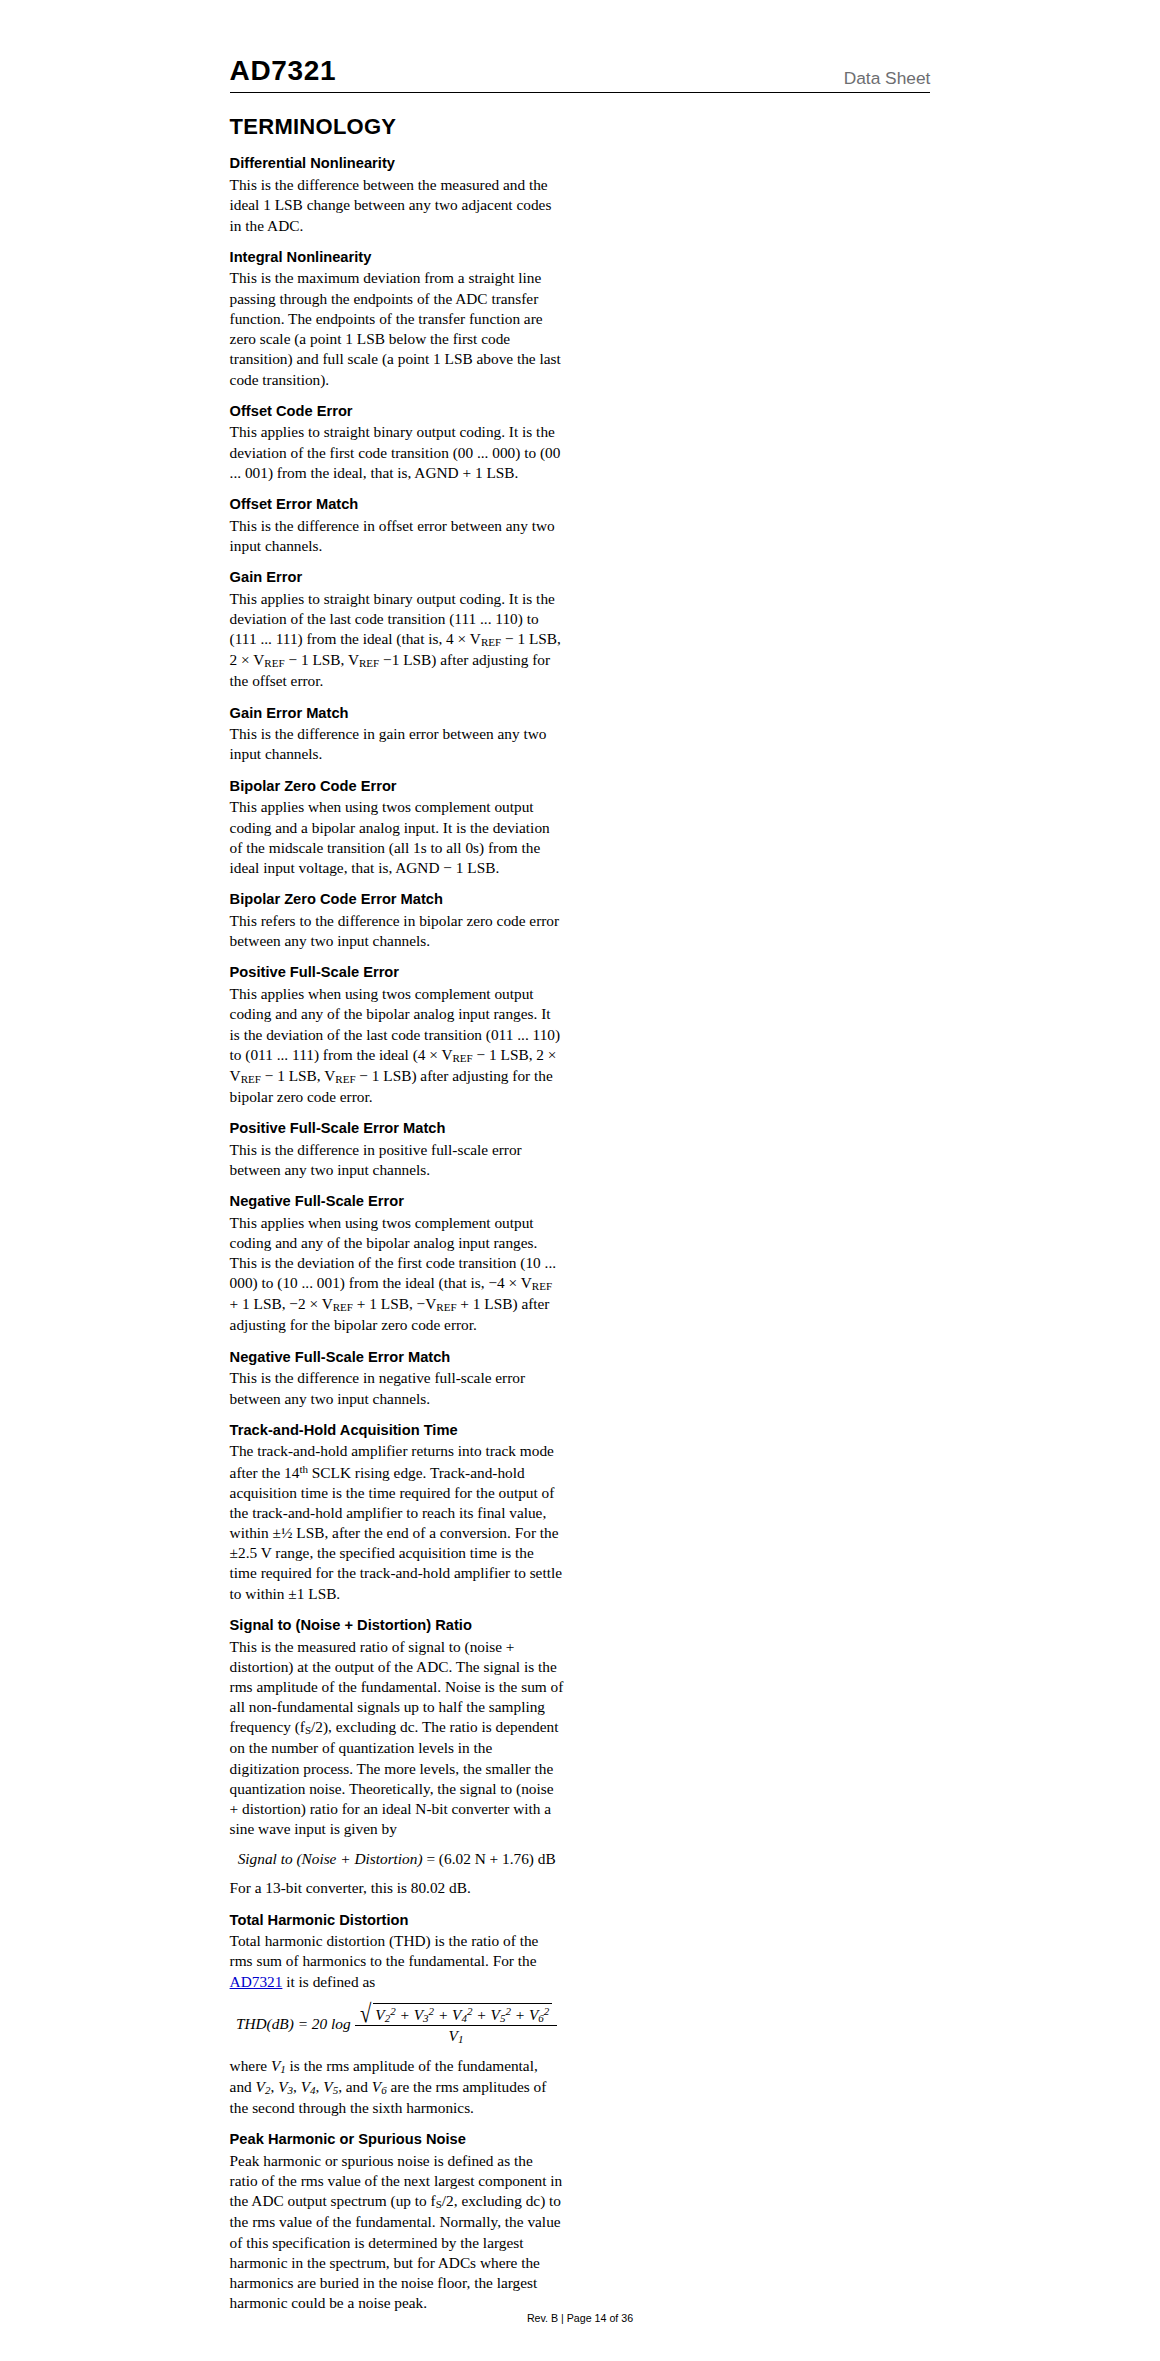AD7321
Data Sheet
TERMINOLOGY
Differential Nonlinearity
This is the difference between the measured and the ideal 1 LSB change between any two adjacent codes in the ADC.
Integral Nonlinearity
This is the maximum deviation from a straight line passing through the endpoints of the ADC transfer function. The endpoints of the transfer function are zero scale (a point 1 LSB below the first code transition) and full scale (a point 1 LSB above the last code transition).
Offset Code Error
This applies to straight binary output coding. It is the deviation of the first code transition (00 ... 000) to (00 ... 001) from the ideal, that is, AGND + 1 LSB.
Offset Error Match
This is the difference in offset error between any two input channels.
Gain Error
This applies to straight binary output coding. It is the deviation of the last code transition (111 ... 110) to (111 ... 111) from the ideal (that is, 4 × VREF − 1 LSB, 2 × VREF − 1 LSB, VREF −1 LSB) after adjusting for the offset error.
Gain Error Match
This is the difference in gain error between any two input channels.
Bipolar Zero Code Error
This applies when using twos complement output coding and a bipolar analog input. It is the deviation of the midscale transition (all 1s to all 0s) from the ideal input voltage, that is, AGND − 1 LSB.
Bipolar Zero Code Error Match
This refers to the difference in bipolar zero code error between any two input channels.
Positive Full-Scale Error
This applies when using twos complement output coding and any of the bipolar analog input ranges. It is the deviation of the last code transition (011 ... 110) to (011 ... 111) from the ideal (4 × VREF − 1 LSB, 2 × VREF − 1 LSB, VREF − 1 LSB) after adjusting for the bipolar zero code error.
Positive Full-Scale Error Match
This is the difference in positive full-scale error between any two input channels.
Negative Full-Scale Error
This applies when using twos complement output coding and any of the bipolar analog input ranges. This is the deviation of the first code transition (10 ... 000) to (10 ... 001) from the ideal (that is, −4 × VREF + 1 LSB, −2 × VREF + 1 LSB, −VREF + 1 LSB) after adjusting for the bipolar zero code error.
Negative Full-Scale Error Match
This is the difference in negative full-scale error between any two input channels.
Track-and-Hold Acquisition Time
The track-and-hold amplifier returns into track mode after the 14th SCLK rising edge. Track-and-hold acquisition time is the time required for the output of the track-and-hold amplifier to reach its final value, within ±½ LSB, after the end of a conversion. For the ±2.5 V range, the specified acquisition time is the time required for the track-and-hold amplifier to settle to within ±1 LSB.
Signal to (Noise + Distortion) Ratio
This is the measured ratio of signal to (noise + distortion) at the output of the ADC. The signal is the rms amplitude of the fundamental. Noise is the sum of all non-fundamental signals up to half the sampling frequency (fS/2), excluding dc. The ratio is dependent on the number of quantization levels in the digitization process. The more levels, the smaller the quantization noise. Theoretically, the signal to (noise + distortion) ratio for an ideal N-bit converter with a sine wave input is given by
Signal to (Noise + Distortion) = (6.02 N + 1.76) dB
For a 13-bit converter, this is 80.02 dB.
Total Harmonic Distortion
Total harmonic distortion (THD) is the ratio of the rms sum of harmonics to the fundamental. For the AD7321 it is defined as
THD(dB) = 20 log √V22 + V32 + V42 + V52 + V62 V1
where V1 is the rms amplitude of the fundamental, and V2, V3, V4, V5, and V6 are the rms amplitudes of the second through the sixth harmonics.
Peak Harmonic or Spurious Noise
Peak harmonic or spurious noise is defined as the ratio of the rms value of the next largest component in the ADC output spectrum (up to fS/2, excluding dc) to the rms value of the fundamental. Normally, the value of this specification is determined by the largest harmonic in the spectrum, but for ADCs where the harmonics are buried in the noise floor, the largest harmonic could be a noise peak.
Rev. B | Page 14 of 36